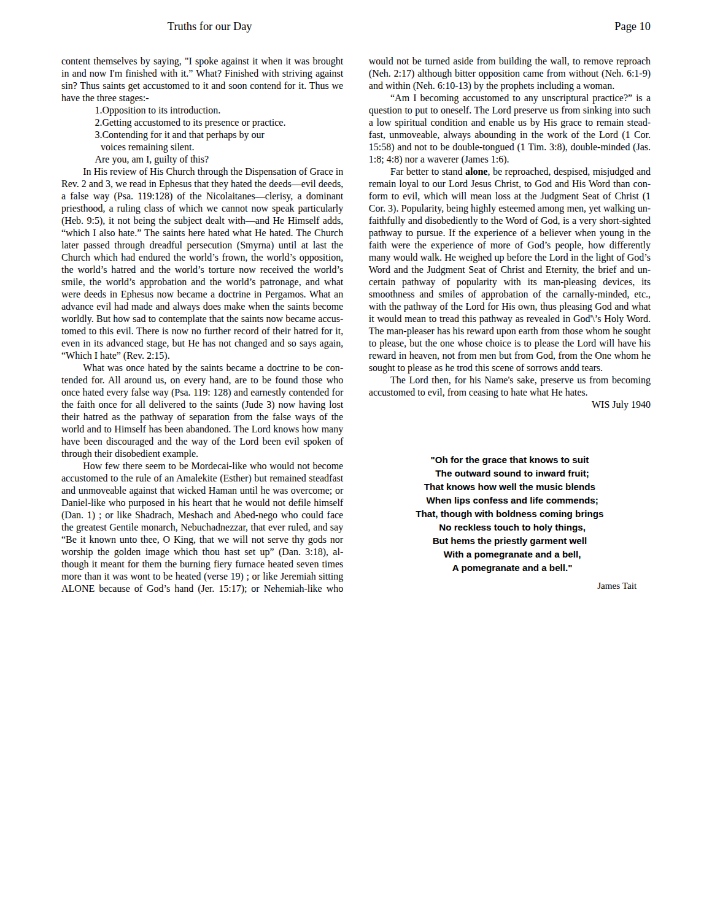Truths for our Day Page 10
content themselves by saying, "I spoke against it when it was brought in and now I'm finished with it.” What? Finished with striving against sin? Thus saints get accustomed to it and soon contend for it. Thus we have the three stages:-
1.Opposition to its introduction.
2.Getting accustomed to its presence or practice.
3.Contending for it and that perhaps by our voices remaining silent.
Are you, am I, guilty of this?
In His review of His Church through the Dispensation of Grace in Rev. 2 and 3, we read in Ephesus that they hated the deeds—evil deeds, a false way (Psa. 119:128) of the Nicolaitanes—clerisy, a dominant priesthood, a ruling class of which we cannot now speak particularly (Heb. 9:5), it not being the subject dealt with—and He Himself adds, “which I also hate.” The saints here hated what He hated. The Church later passed through dreadful persecution (Smyrna) until at last the Church which had endured the world’s frown, the world’s opposition, the world’s hatred and the world’s torture now received the world’s smile, the world’s approbation and the world’s patronage, and what were deeds in Ephesus now became a doctrine in Pergamos. What an advance evil had made and always does make when the saints become worldly. But how sad to contemplate that the saints now became accustomed to this evil. There is now no further record of their hatred for it, even in its advanced stage, but He has not changed and so says again, “Which I hate” (Rev. 2:15).
What was once hated by the saints became a doctrine to be contended for. All around us, on every hand, are to be found those who once hated every false way (Psa. 119: 128) and earnestly contended for the faith once for all delivered to the saints (Jude 3) now having lost their hatred as the pathway of separation from the false ways of the world and to Himself has been abandoned. The Lord knows how many have been discouraged and the way of the Lord been evil spoken of through their disobedient example.
How few there seem to be Mordecai-like who would not become accustomed to the rule of an Amalekite (Esther) but remained steadfast and unmoveable against that wicked Haman until he was overcome; or Daniel-like who purposed in his heart that he would not defile himself (Dan. 1) ; or like Shadrach, Meshach and Abed-nego who could face the greatest Gentile monarch, Nebuchadnezzar, that ever ruled, and say “Be it known unto thee, O King, that we will not serve thy gods nor worship the golden image which thou hast set up” (Dan. 3:18), although it meant for them the burning fiery furnace heated seven times more than it was wont to be heated (verse 19) ; or like Jeremiah sitting ALONE because of God’s hand (Jer. 15:17); or Nehemiah-like who would not be turned aside from building the wall, to remove reproach (Neh. 2:17) although bitter opposition came from without (Neh. 6:1-9) and within (Neh. 6:10-13) by the prophets including a woman.
“Am I becoming accustomed to any unscriptural practice?” is a question to put to oneself. The Lord preserve us from sinking into such a low spiritual condition and enable us by His grace to remain steadfast, unmoveable, always abounding in the work of the Lord (1 Cor. 15:58) and not to be double-tongued (1 Tim. 3:8), double-minded (Jas. 1:8; 4:8) nor a waverer (James 1:6).
Far better to stand alone, be reproached, despised, misjudged and remain loyal to our Lord Jesus Christ, to God and His Word than conform to evil, which will mean loss at the Judgment Seat of Christ (1 Cor. 3). Popularity, being highly esteemed among men, yet walking unfaithfully and disobediently to the Word of God, is a very short-sighted pathway to pursue. If the experience of a believer when young in the faith were the experience of more of God’s people, how differently many would walk. He weighed up before the Lord in the light of God’s Word and the Judgment Seat of Christ and Eternity, the brief and uncertain pathway of popularity with its man-pleasing devices, its smoothness and smiles of approbation of the carnally-minded, etc., with the pathway of the Lord for His own, thus pleasing God and what it would mean to tread this pathway as revealed in God'\’s Holy Word. The man-pleaser has his reward upon earth from those whom he sought to please, but the one whose choice is to please the Lord will have his reward in heaven, not from men but from God, from the One whom he sought to please as he trod this scene of sorrows andd tears.
The Lord then, for his Name's sake, preserve us from becoming accustomed to evil, from ceasing to hate what He hates.
WIS July 1940
"Oh for the grace that knows to suit The outward sound to inward fruit; That knows how well the music blends When lips confess and life commends; That, though with boldness coming brings No reckless touch to holy things, But hems the priestly garment well With a pomegranate and a bell, A pomegranate and a bell."
James Tait